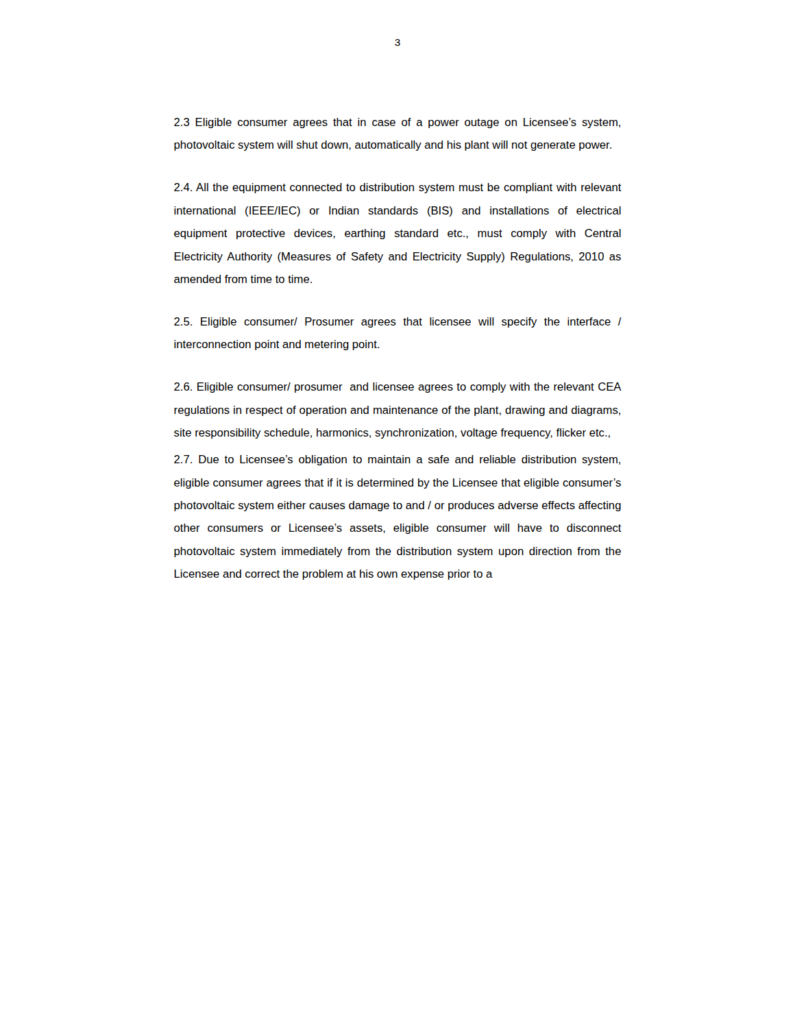3
2.3 Eligible consumer agrees that in case of a power outage on Licensee’s system, photovoltaic system will shut down, automatically and his plant will not generate power.
2.4. All the equipment connected to distribution system must be compliant with relevant international (IEEE/IEC) or Indian standards (BIS) and installations of electrical equipment protective devices, earthing standard etc., must comply with Central Electricity Authority (Measures of Safety and Electricity Supply) Regulations, 2010 as amended from time to time.
2.5. Eligible consumer/ Prosumer agrees that licensee will specify the interface / interconnection point and metering point.
2.6. Eligible consumer/ prosumer and licensee agrees to comply with the relevant CEA regulations in respect of operation and maintenance of the plant, drawing and diagrams, site responsibility schedule, harmonics, synchronization, voltage frequency, flicker etc.,
2.7. Due to Licensee’s obligation to maintain a safe and reliable distribution system, eligible consumer agrees that if it is determined by the Licensee that eligible consumer’s photovoltaic system either causes damage to and / or produces adverse effects affecting other consumers or Licensee’s assets, eligible consumer will have to disconnect photovoltaic system immediately from the distribution system upon direction from the Licensee and correct the problem at his own expense prior to a